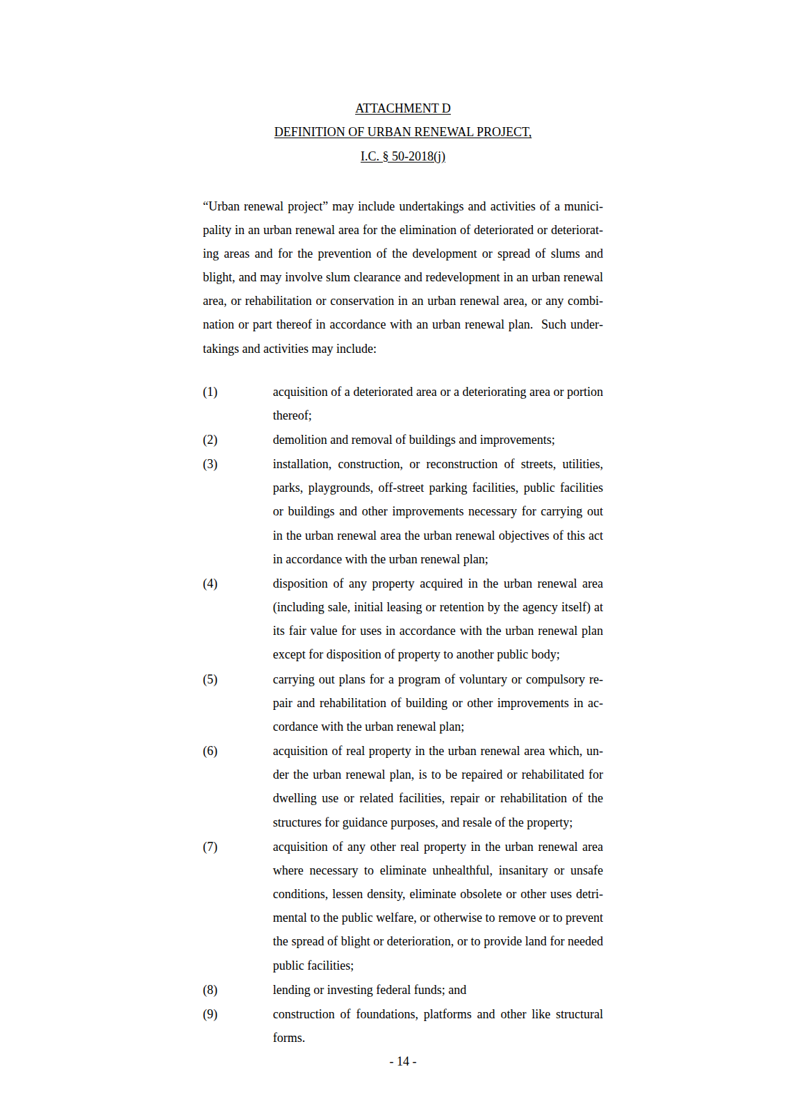ATTACHMENT D
DEFINITION OF URBAN RENEWAL PROJECT,
I.C. § 50-2018(j)
“Urban renewal project” may include undertakings and activities of a municipality in an urban renewal area for the elimination of deteriorated or deteriorating areas and for the prevention of the development or spread of slums and blight, and may involve slum clearance and redevelopment in an urban renewal area, or rehabilitation or conservation in an urban renewal area, or any combination or part thereof in accordance with an urban renewal plan. Such undertakings and activities may include:
acquisition of a deteriorated area or a deteriorating area or portion thereof;
demolition and removal of buildings and improvements;
installation, construction, or reconstruction of streets, utilities, parks, playgrounds, off-street parking facilities, public facilities or buildings and other improvements necessary for carrying out in the urban renewal area the urban renewal objectives of this act in accordance with the urban renewal plan;
disposition of any property acquired in the urban renewal area (including sale, initial leasing or retention by the agency itself) at its fair value for uses in accordance with the urban renewal plan except for disposition of property to another public body;
carrying out plans for a program of voluntary or compulsory repair and rehabilitation of building or other improvements in accordance with the urban renewal plan;
acquisition of real property in the urban renewal area which, under the urban renewal plan, is to be repaired or rehabilitated for dwelling use or related facilities, repair or rehabilitation of the structures for guidance purposes, and resale of the property;
acquisition of any other real property in the urban renewal area where necessary to eliminate unhealthful, insanitary or unsafe conditions, lessen density, eliminate obsolete or other uses detrimental to the public welfare, or otherwise to remove or to prevent the spread of blight or deterioration, or to provide land for needed public facilities;
lending or investing federal funds; and
construction of foundations, platforms and other like structural forms.
- 14 -